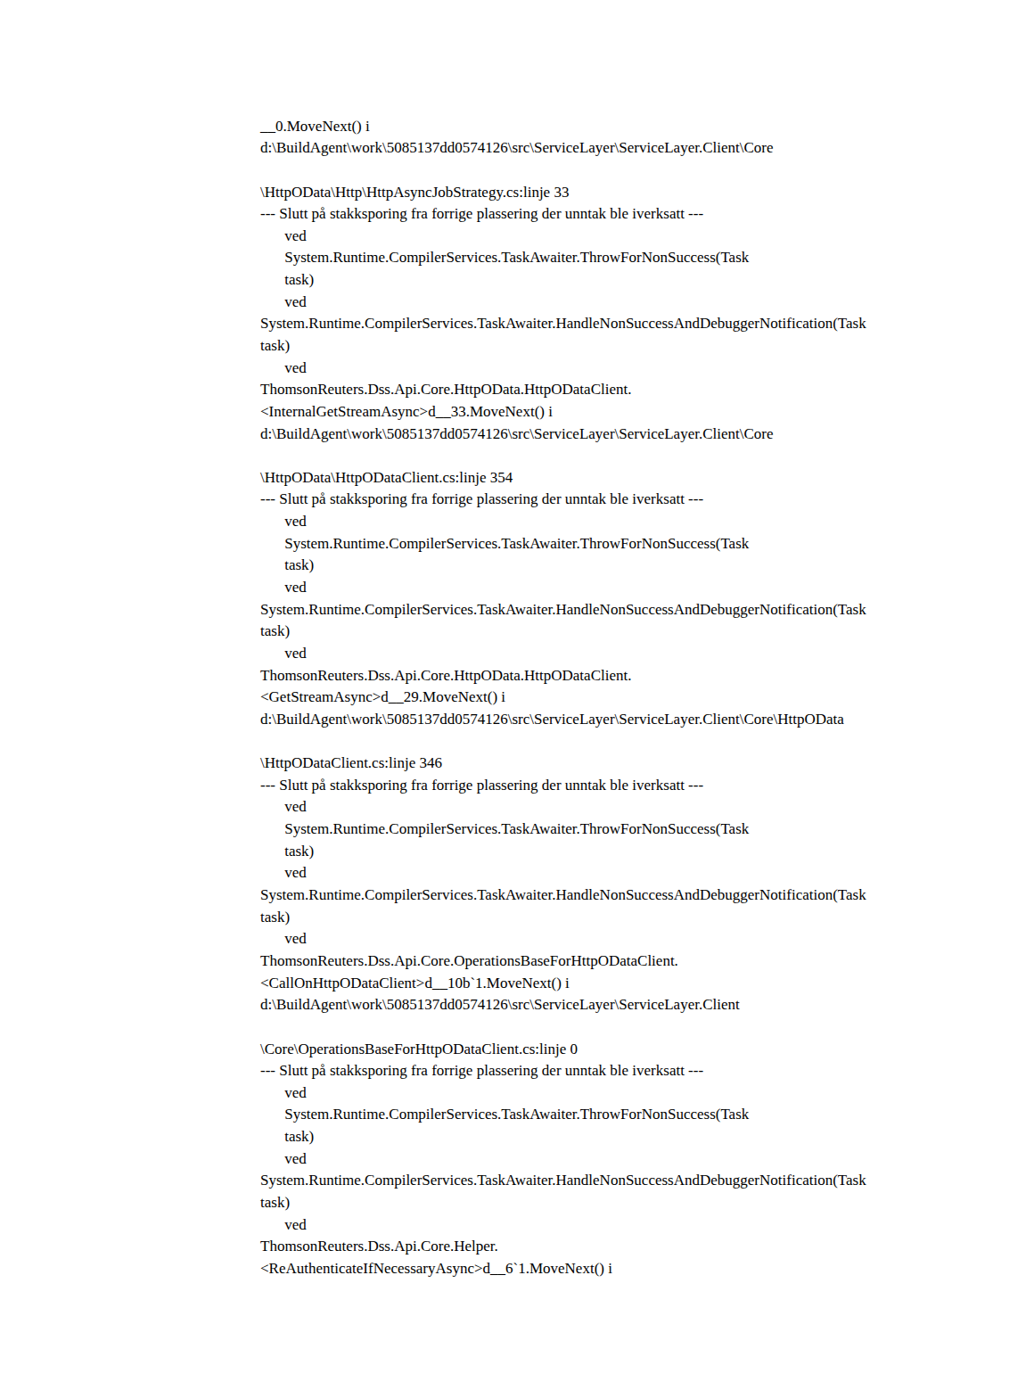__0.MoveNext() i
d:\BuildAgent\work\5085137dd0574126\src\ServiceLayer\ServiceLayer.Client\Core
\HttpOData\Http\HttpAsyncJobStrategy.cs:linje 33
--- Slutt på stakksporing fra forrige plassering der unntak ble iverksatt ---
ved System.Runtime.CompilerServices.TaskAwaiter.ThrowForNonSuccess(Task task)
ved
System.Runtime.CompilerServices.TaskAwaiter.HandleNonSuccessAndDebuggerNotification(Task task)
ved
ThomsonReuters.Dss.Api.Core.HttpOData.HttpODataClient.<InternalGetStreamAsync>d__33.MoveNext() i
d:\BuildAgent\work\5085137dd0574126\src\ServiceLayer\ServiceLayer.Client\Core
\HttpOData\HttpODataClient.cs:linje 354
--- Slutt på stakksporing fra forrige plassering der unntak ble iverksatt ---
ved System.Runtime.CompilerServices.TaskAwaiter.ThrowForNonSuccess(Task task)
ved
System.Runtime.CompilerServices.TaskAwaiter.HandleNonSuccessAndDebuggerNotification(Task task)
ved
ThomsonReuters.Dss.Api.Core.HttpOData.HttpODataClient.<GetStreamAsync>d__29.MoveNext() i
d:\BuildAgent\work\5085137dd0574126\src\ServiceLayer\ServiceLayer.Client\Core\HttpOData
\HttpODataClient.cs:linje 346
--- Slutt på stakksporing fra forrige plassering der unntak ble iverksatt ---
ved System.Runtime.CompilerServices.TaskAwaiter.ThrowForNonSuccess(Task task)
ved
System.Runtime.CompilerServices.TaskAwaiter.HandleNonSuccessAndDebuggerNotification(Task task)
ved
ThomsonReuters.Dss.Api.Core.OperationsBaseForHttpODataClient.<CallOnHttpODataClient>d__10b`1.MoveNext() i
d:\BuildAgent\work\5085137dd0574126\src\ServiceLayer\ServiceLayer.Client
\Core\OperationsBaseForHttpODataClient.cs:linje 0
--- Slutt på stakksporing fra forrige plassering der unntak ble iverksatt ---
ved System.Runtime.CompilerServices.TaskAwaiter.ThrowForNonSuccess(Task task)
ved
System.Runtime.CompilerServices.TaskAwaiter.HandleNonSuccessAndDebuggerNotification(Task task)
ved
ThomsonReuters.Dss.Api.Core.Helper.<ReAuthenticateIfNecessaryAsync>d__6`1.MoveNext() i